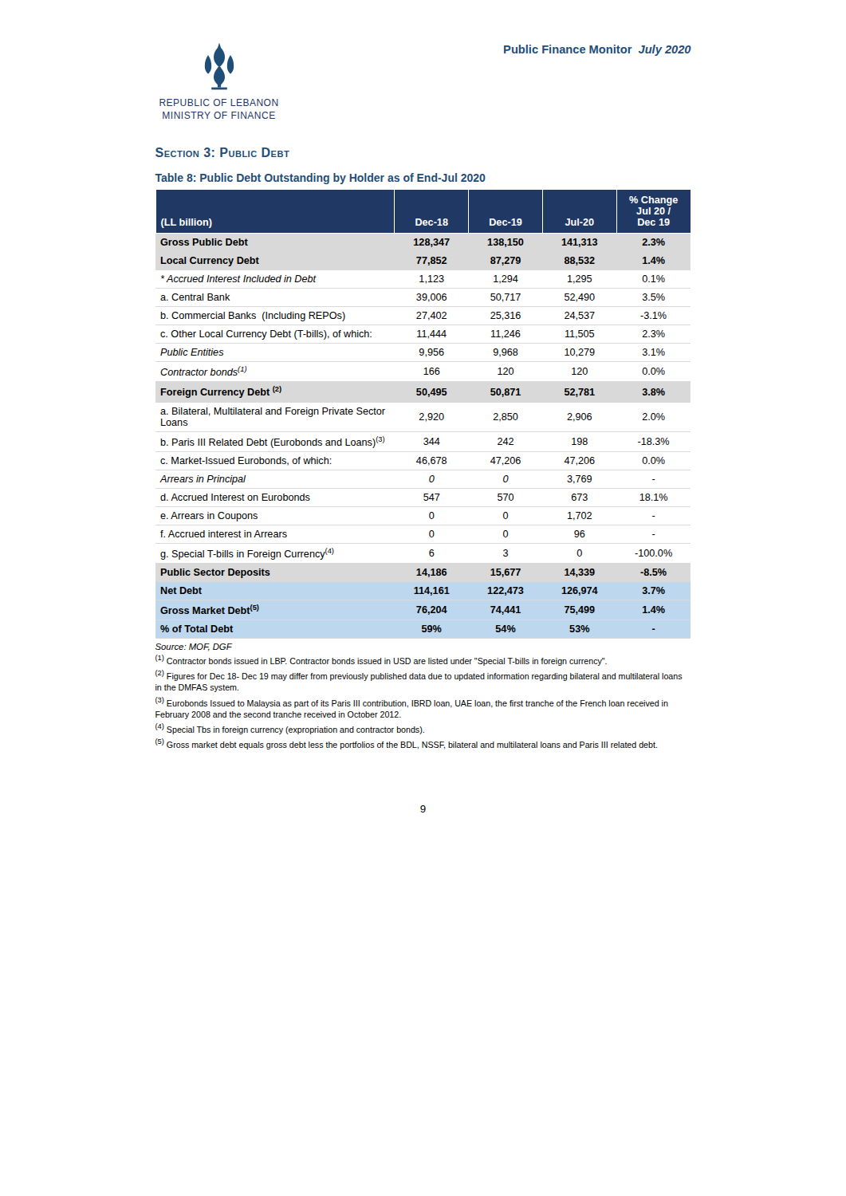REPUBLIC OF LEBANON
MINISTRY OF FINANCE
Public Finance Monitor July 2020
Section 3: Public Debt
Table 8: Public Debt Outstanding by Holder as of End-Jul 2020
| (LL billion) | Dec-18 | Dec-19 | Jul-20 | % Change Jul 20 / Dec 19 |
| --- | --- | --- | --- | --- |
| Gross Public Debt | 128,347 | 138,150 | 141,313 | 2.3% |
| Local Currency Debt | 77,852 | 87,279 | 88,532 | 1.4% |
| * Accrued Interest Included in Debt | 1,123 | 1,294 | 1,295 | 0.1% |
| a. Central Bank | 39,006 | 50,717 | 52,490 | 3.5% |
| b. Commercial Banks (Including REPOs) | 27,402 | 25,316 | 24,537 | -3.1% |
| c. Other Local Currency Debt (T-bills), of which: | 11,444 | 11,246 | 11,505 | 2.3% |
| Public Entities | 9,956 | 9,968 | 10,279 | 3.1% |
| Contractor bonds (1) | 166 | 120 | 120 | 0.0% |
| Foreign Currency Debt (2) | 50,495 | 50,871 | 52,781 | 3.8% |
| a. Bilateral, Multilateral and Foreign Private Sector Loans | 2,920 | 2,850 | 2,906 | 2.0% |
| b. Paris III Related Debt (Eurobonds and Loans) (3) | 344 | 242 | 198 | -18.3% |
| c. Market-Issued Eurobonds, of which: | 46,678 | 47,206 | 47,206 | 0.0% |
| Arrears in Principal | 0 | 0 | 3,769 | - |
| d. Accrued Interest on Eurobonds | 547 | 570 | 673 | 18.1% |
| e. Arrears in Coupons | 0 | 0 | 1,702 | - |
| f. Accrued interest in Arrears | 0 | 0 | 96 | - |
| g. Special T-bills in Foreign Currency (4) | 6 | 3 | 0 | -100.0% |
| Public Sector Deposits | 14,186 | 15,677 | 14,339 | -8.5% |
| Net Debt | 114,161 | 122,473 | 126,974 | 3.7% |
| Gross Market Debt (5) | 76,204 | 74,441 | 75,499 | 1.4% |
| % of Total Debt | 59% | 54% | 53% | - |
Source: MOF, DGF
(1) Contractor bonds issued in LBP. Contractor bonds issued in USD are listed under "Special T-bills in foreign currency".
(2) Figures for Dec 18- Dec 19 may differ from previously published data due to updated information regarding bilateral and multilateral loans in the DMFAS system.
(3) Eurobonds Issued to Malaysia as part of its Paris III contribution, IBRD loan, UAE loan, the first tranche of the French loan received in February 2008 and the second tranche received in October 2012.
(4) Special Tbs in foreign currency (expropriation and contractor bonds).
(5) Gross market debt equals gross debt less the portfolios of the BDL, NSSF, bilateral and multilateral loans and Paris III related debt.
9